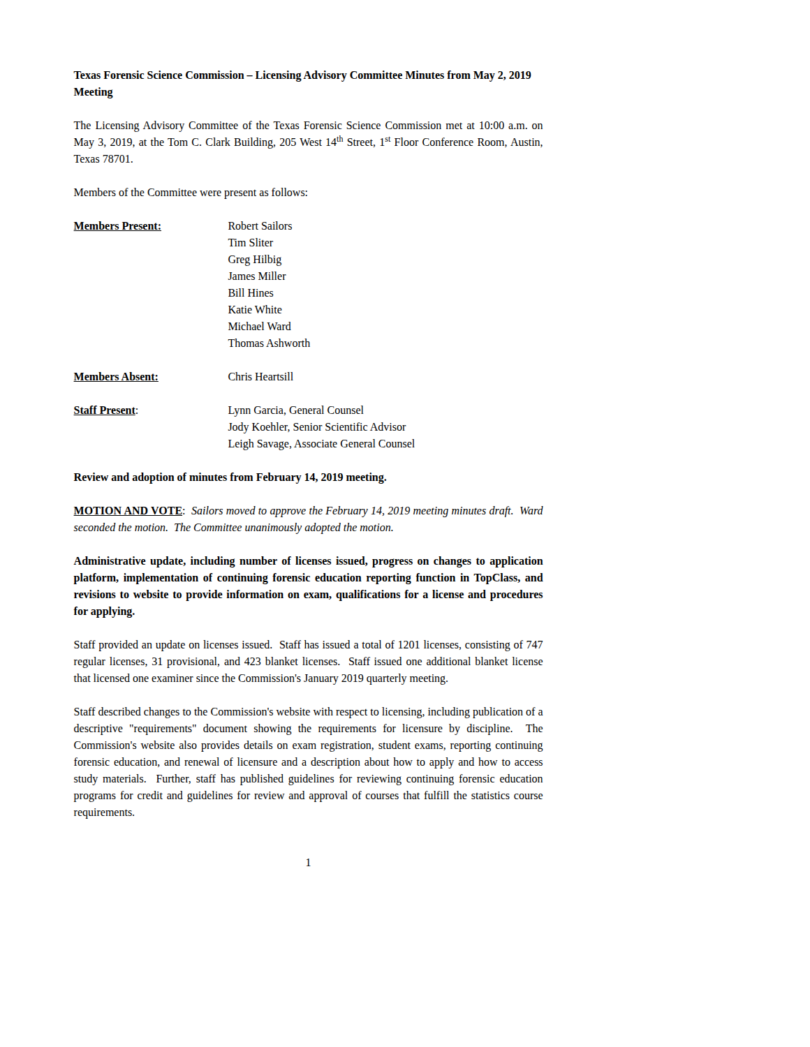Texas Forensic Science Commission – Licensing Advisory Committee Minutes from May 2, 2019 Meeting
The Licensing Advisory Committee of the Texas Forensic Science Commission met at 10:00 a.m. on May 3, 2019, at the Tom C. Clark Building, 205 West 14th Street, 1st Floor Conference Room, Austin, Texas 78701.
Members of the Committee were present as follows:
| Members Present: | Robert Sailors |
| | Tim Sliter |
| | Greg Hilbig |
| | James Miller |
| | Bill Hines |
| | Katie White |
| | Michael Ward |
| | Thomas Ashworth |
| Members Absent: | Chris Heartsill |
| Staff Present : | Lynn Garcia, General Counsel |
| | Jody Koehler, Senior Scientific Advisor |
| | Leigh Savage, Associate General Counsel |
Review and adoption of minutes from February 14, 2019 meeting.
MOTION AND VOTE: Sailors moved to approve the February 14, 2019 meeting minutes draft. Ward seconded the motion. The Committee unanimously adopted the motion.
Administrative update, including number of licenses issued, progress on changes to application platform, implementation of continuing forensic education reporting function in TopClass, and revisions to website to provide information on exam, qualifications for a license and procedures for applying.
Staff provided an update on licenses issued. Staff has issued a total of 1201 licenses, consisting of 747 regular licenses, 31 provisional, and 423 blanket licenses. Staff issued one additional blanket license that licensed one examiner since the Commission's January 2019 quarterly meeting.
Staff described changes to the Commission's website with respect to licensing, including publication of a descriptive "requirements" document showing the requirements for licensure by discipline. The Commission's website also provides details on exam registration, student exams, reporting continuing forensic education, and renewal of licensure and a description about how to apply and how to access study materials. Further, staff has published guidelines for reviewing continuing forensic education programs for credit and guidelines for review and approval of courses that fulfill the statistics course requirements.
1